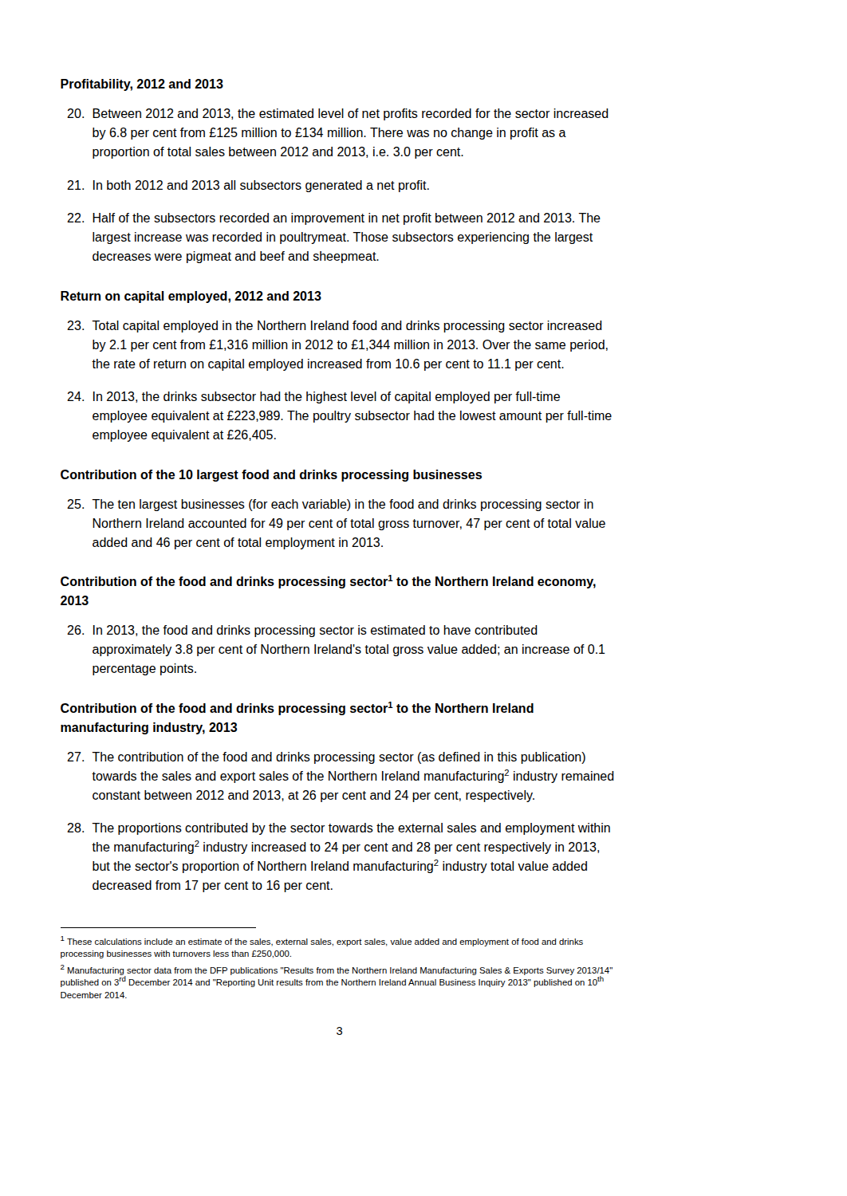Profitability, 2012 and 2013
Between 2012 and 2013, the estimated level of net profits recorded for the sector increased by 6.8 per cent from £125 million to £134 million. There was no change in profit as a proportion of total sales between 2012 and 2013, i.e. 3.0 per cent.
In both 2012 and 2013 all subsectors generated a net profit.
Half of the subsectors recorded an improvement in net profit between 2012 and 2013. The largest increase was recorded in poultrymeat. Those subsectors experiencing the largest decreases were pigmeat and beef and sheepmeat.
Return on capital employed, 2012 and 2013
Total capital employed in the Northern Ireland food and drinks processing sector increased by 2.1 per cent from £1,316 million in 2012 to £1,344 million in 2013. Over the same period, the rate of return on capital employed increased from 10.6 per cent to 11.1 per cent.
In 2013, the drinks subsector had the highest level of capital employed per full-time employee equivalent at £223,989. The poultry subsector had the lowest amount per full-time employee equivalent at £26,405.
Contribution of the 10 largest food and drinks processing businesses
The ten largest businesses (for each variable) in the food and drinks processing sector in Northern Ireland accounted for 49 per cent of total gross turnover, 47 per cent of total value added and 46 per cent of total employment in 2013.
Contribution of the food and drinks processing sector1 to the Northern Ireland economy, 2013
In 2013, the food and drinks processing sector is estimated to have contributed approximately 3.8 per cent of Northern Ireland's total gross value added; an increase of 0.1 percentage points.
Contribution of the food and drinks processing sector1 to the Northern Ireland manufacturing industry, 2013
The contribution of the food and drinks processing sector (as defined in this publication) towards the sales and export sales of the Northern Ireland manufacturing2 industry remained constant between 2012 and 2013, at 26 per cent and 24 per cent, respectively.
The proportions contributed by the sector towards the external sales and employment within the manufacturing2 industry increased to 24 per cent and 28 per cent respectively in 2013, but the sector's proportion of Northern Ireland manufacturing2 industry total value added decreased from 17 per cent to 16 per cent.
1 These calculations include an estimate of the sales, external sales, export sales, value added and employment of food and drinks processing businesses with turnovers less than £250,000.
2 Manufacturing sector data from the DFP publications "Results from the Northern Ireland Manufacturing Sales & Exports Survey 2013/14" published on 3rd December 2014 and "Reporting Unit results from the Northern Ireland Annual Business Inquiry 2013" published on 10th December 2014.
3